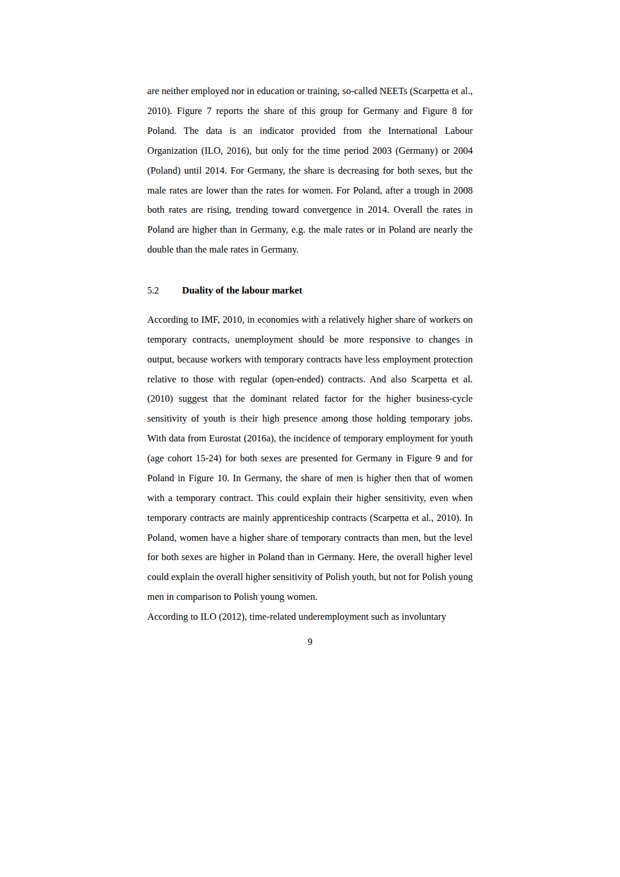are neither employed nor in education or training, so-called NEETs (Scarpetta et al., 2010). Figure 7 reports the share of this group for Germany and Figure 8 for Poland. The data is an indicator provided from the International Labour Organization (ILO, 2016), but only for the time period 2003 (Germany) or 2004 (Poland) until 2014. For Germany, the share is decreasing for both sexes, but the male rates are lower than the rates for women. For Poland, after a trough in 2008 both rates are rising, trending toward convergence in 2014. Overall the rates in Poland are higher than in Germany, e.g. the male rates or in Poland are nearly the double than the male rates in Germany.
5.2
Duality of the labour market
According to IMF, 2010, in economies with a relatively higher share of workers on temporary contracts, unemployment should be more responsive to changes in output, because workers with temporary contracts have less employment protection relative to those with regular (open-ended) contracts. And also Scarpetta et al. (2010) suggest that the dominant related factor for the higher business-cycle sensitivity of youth is their high presence among those holding temporary jobs. With data from Eurostat (2016a), the incidence of temporary employment for youth (age cohort 15-24) for both sexes are presented for Germany in Figure 9 and for Poland in Figure 10. In Germany, the share of men is higher then that of women with a temporary contract. This could explain their higher sensitivity, even when temporary contracts are mainly apprenticeship contracts (Scarpetta et al., 2010). In Poland, women have a higher share of temporary contracts than men, but the level for both sexes are higher in Poland than in Germany. Here, the overall higher level could explain the overall higher sensitivity of Polish youth, but not for Polish young men in comparison to Polish young women.
According to ILO (2012), time-related underemployment such as involuntary
9